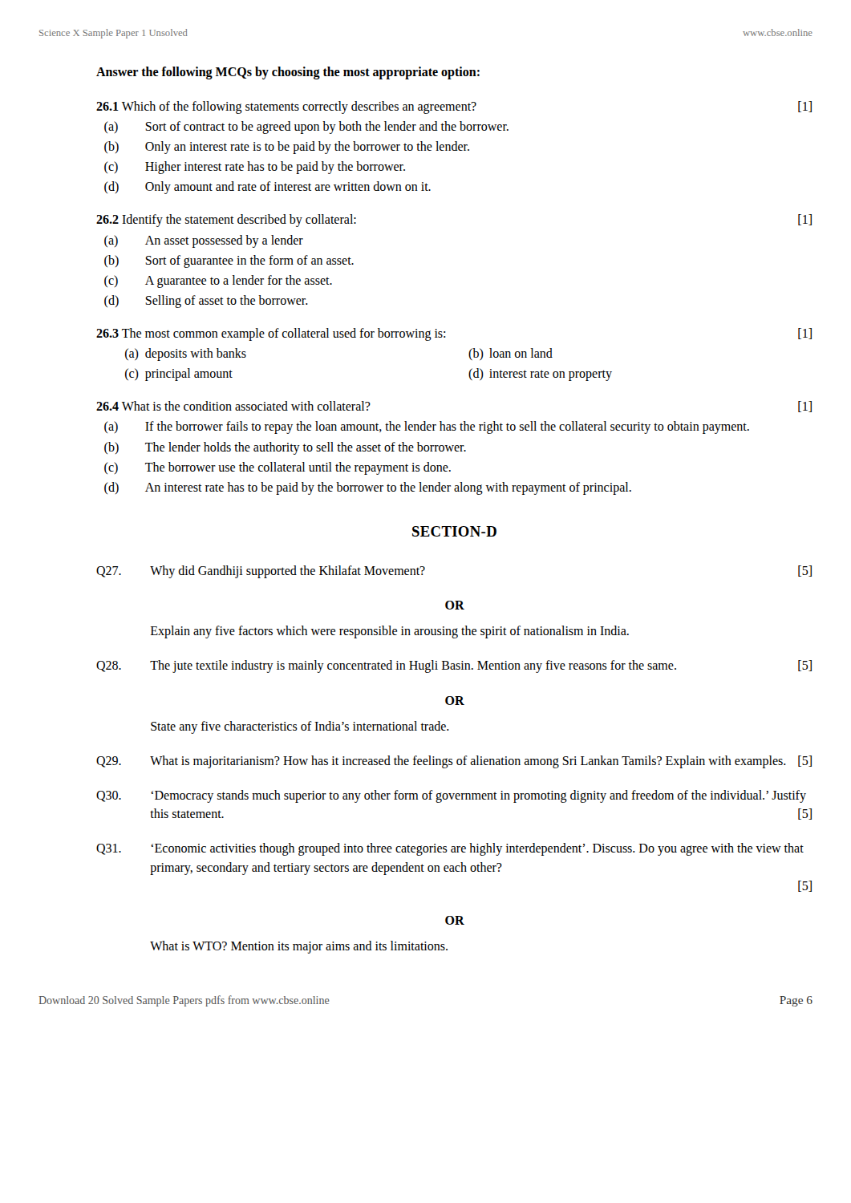Science X Sample Paper 1 Unsolved
www.cbse.online
Answer the following MCQs by choosing the most appropriate option:
26.1 Which of the following statements correctly describes an agreement?[1]
(a) Sort of contract to be agreed upon by both the lender and the borrower.
(b) Only an interest rate is to be paid by the borrower to the lender.
(c) Higher interest rate has to be paid by the borrower.
(d) Only amount and rate of interest are written down on it.
26.2 Identify the statement described by collateral:[1]
(a) An asset possessed by a lender
(b) Sort of guarantee in the form of an asset.
(c) A guarantee to a lender for the asset.
(d) Selling of asset to the borrower.
26.3 The most common example of collateral used for borrowing is:[1]
(a) deposits with banks
(b) loan on land
(c) principal amount
(d) interest rate on property
26.4 What is the condition associated with collateral?[1]
(a) If the borrower fails to repay the loan amount, the lender has the right to sell the collateral security to obtain payment.
(b) The lender holds the authority to sell the asset of the borrower.
(c) The borrower use the collateral until the repayment is done.
(d) An interest rate has to be paid by the borrower to the lender along with repayment of principal.
SECTION-D
Q27.
[5] Why did Gandhiji supported the Khilafat Movement?
OR
Explain any five factors which were responsible in arousing the spirit of nationalism in India.
Q28.
The jute textile industry is mainly concentrated in Hugli Basin. Mention any five reasons for the same.[5]
OR
State any five characteristics of India’s international trade.
Q29.
What is majoritarianism? How has it increased the feelings of alienation among Sri Lankan Tamils? Explain with examples.[5]
Q30.
‘Democracy stands much superior to any other form of government in promoting dignity and freedom of the individual.’ Justify this statement.[5]
Q31.
‘Economic activities though grouped into three categories are highly interdependent’. Discuss. Do you agree with the view that primary, secondary and tertiary sectors are dependent on each other?
[5]
OR
What is WTO? Mention its major aims and its limitations.
Download 20 Solved Sample Papers pdfs from www.cbse.online
Page 6